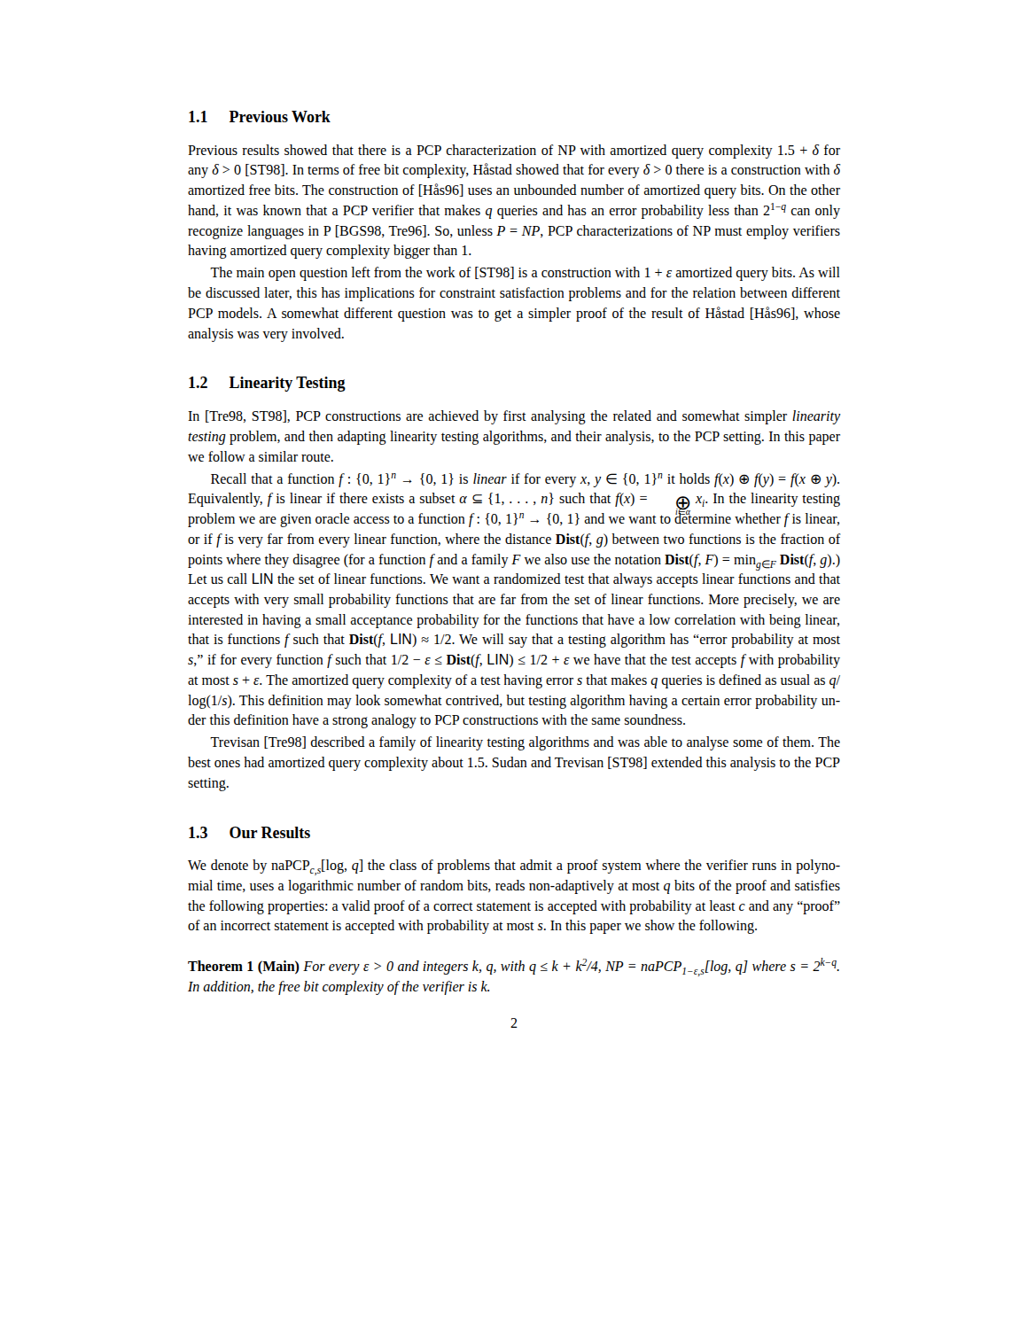1.1 Previous Work
Previous results showed that there is a PCP characterization of NP with amortized query complexity 1.5 + δ for any δ > 0 [ST98]. In terms of free bit complexity, Håstad showed that for every δ > 0 there is a construction with δ amortized free bits. The construction of [Hås96] uses an unbounded number of amortized query bits. On the other hand, it was known that a PCP verifier that makes q queries and has an error probability less than 21−q can only recognize languages in P [BGS98, Tre96]. So, unless P = NP, PCP characterizations of NP must employ verifiers having amortized query complexity bigger than 1.
The main open question left from the work of [ST98] is a construction with 1 + ε amortized query bits. As will be discussed later, this has implications for constraint satisfaction problems and for the relation between different PCP models. A somewhat different question was to get a simpler proof of the result of Håstad [Hås96], whose analysis was very involved.
1.2 Linearity Testing
In [Tre98, ST98], PCP constructions are achieved by first analysing the related and somewhat simpler linearity testing problem, and then adapting linearity testing algorithms, and their analysis, to the PCP setting. In this paper we follow a similar route.
Recall that a function f : {0, 1}n → {0, 1} is linear if for every x, y ∈ {0, 1}n it holds f(x) ⊕ f(y) = f(x ⊕ y). Equivalently, f is linear if there exists a subset α ⊆ {1, . . . , n} such that f(x) = ⊕i∈α xi. In the linearity testing problem we are given oracle access to a function f : {0, 1}n → {0, 1} and we want to determine whether f is linear, or if f is very far from every linear function, where the distance Dist(f, g) between two functions is the fraction of points where they disagree (for a function f and a family F we also use the notation Dist(f, F) = ming∈F Dist(f, g).) Let us call LIN the set of linear functions. We want a randomized test that always accepts linear functions and that accepts with very small probability functions that are far from the set of linear functions. More precisely, we are interested in having a small acceptance probability for the functions that have a low correlation with being linear, that is functions f such that Dist(f, LIN) ≈ 1/2. We will say that a testing algorithm has “error probability at most s,” if for every function f such that 1/2 − ε ≤ Dist(f, LIN) ≤ 1/2 + ε we have that the test accepts f with probability at most s + ε. The amortized query complexity of a test having error s that makes q queries is defined as usual as q/ log(1/s). This definition may look somewhat contrived, but testing algorithm having a certain error probability under this definition have a strong analogy to PCP constructions with the same soundness.
Trevisan [Tre98] described a family of linearity testing algorithms and was able to analyse some of them. The best ones had amortized query complexity about 1.5. Sudan and Trevisan [ST98] extended this analysis to the PCP setting.
1.3 Our Results
We denote by naPCPc,s[log, q] the class of problems that admit a proof system where the verifier runs in polynomial time, uses a logarithmic number of random bits, reads non-adaptively at most q bits of the proof and satisfies the following properties: a valid proof of a correct statement is accepted with probability at least c and any “proof” of an incorrect statement is accepted with probability at most s. In this paper we show the following.
Theorem 1 (Main) For every ε > 0 and integers k, q, with q ≤ k + k2/4, NP = naPCP1−ε,s[log, q] where s = 2k−q. In addition, the free bit complexity of the verifier is k.
2